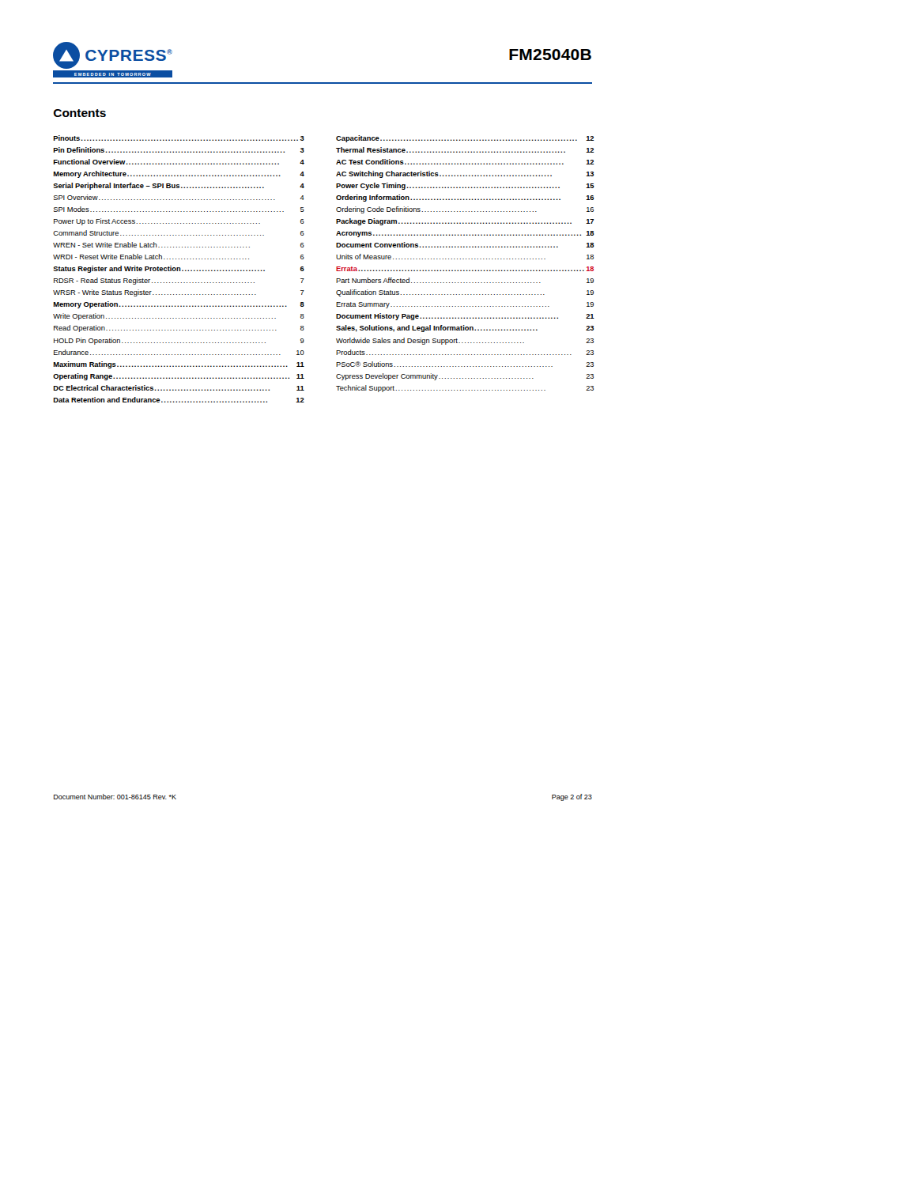CYPRESS®
EMBEDDED IN TOMORROW
FM25040B
Contents
Pinouts........................................................................... 3
Pin Definitions.............................................................. 3
Functional Overview..................................................... 4
Memory Architecture..................................................... 4
Serial Peripheral Interface – SPI Bus............................. 4
SPI Overview............................................................. 4
SPI Modes................................................................... 5
Power Up to First Access........................................... 6
Command Structure.................................................. 6
WREN - Set Write Enable Latch................................ 6
WRDI - Reset Write Enable Latch.............................. 6
Status Register and Write Protection............................. 6
RDSR - Read Status Register.................................... 7
WRSR - Write Status Register.................................... 7
Memory Operation.......................................................... 8
Write Operation........................................................... 8
Read Operation........................................................... 8
HOLD Pin Operation.................................................. 9
Endurance.................................................................. 10
Maximum Ratings........................................................... 11
Operating Range............................................................. 11
DC Electrical Characteristics........................................ 11
Data Retention and Endurance..................................... 12
Capacitance.................................................................... 12
Thermal Resistance....................................................... 12
AC Test Conditions....................................................... 12
AC Switching Characteristics....................................... 13
Power Cycle Timing..................................................... 15
Ordering Information.................................................... 16
Ordering Code Definitions........................................ 16
Package Diagram............................................................ 17
Acronyms........................................................................ 18
Document Conventions................................................ 18
Units of Measure..................................................... 18
Errata.............................................................................. 18
Part Numbers Affected............................................. 19
Qualification Status.................................................. 19
Errata Summary....................................................... 19
Document History Page................................................ 21
Sales, Solutions, and Legal Information...................... 23
Worldwide Sales and Design Support....................... 23
Products....................................................................... 23
PSoC® Solutions....................................................... 23
Cypress Developer Community................................. 23
Technical Support.................................................... 23
Document Number: 001-86145 Rev. *K Page 2 of 23